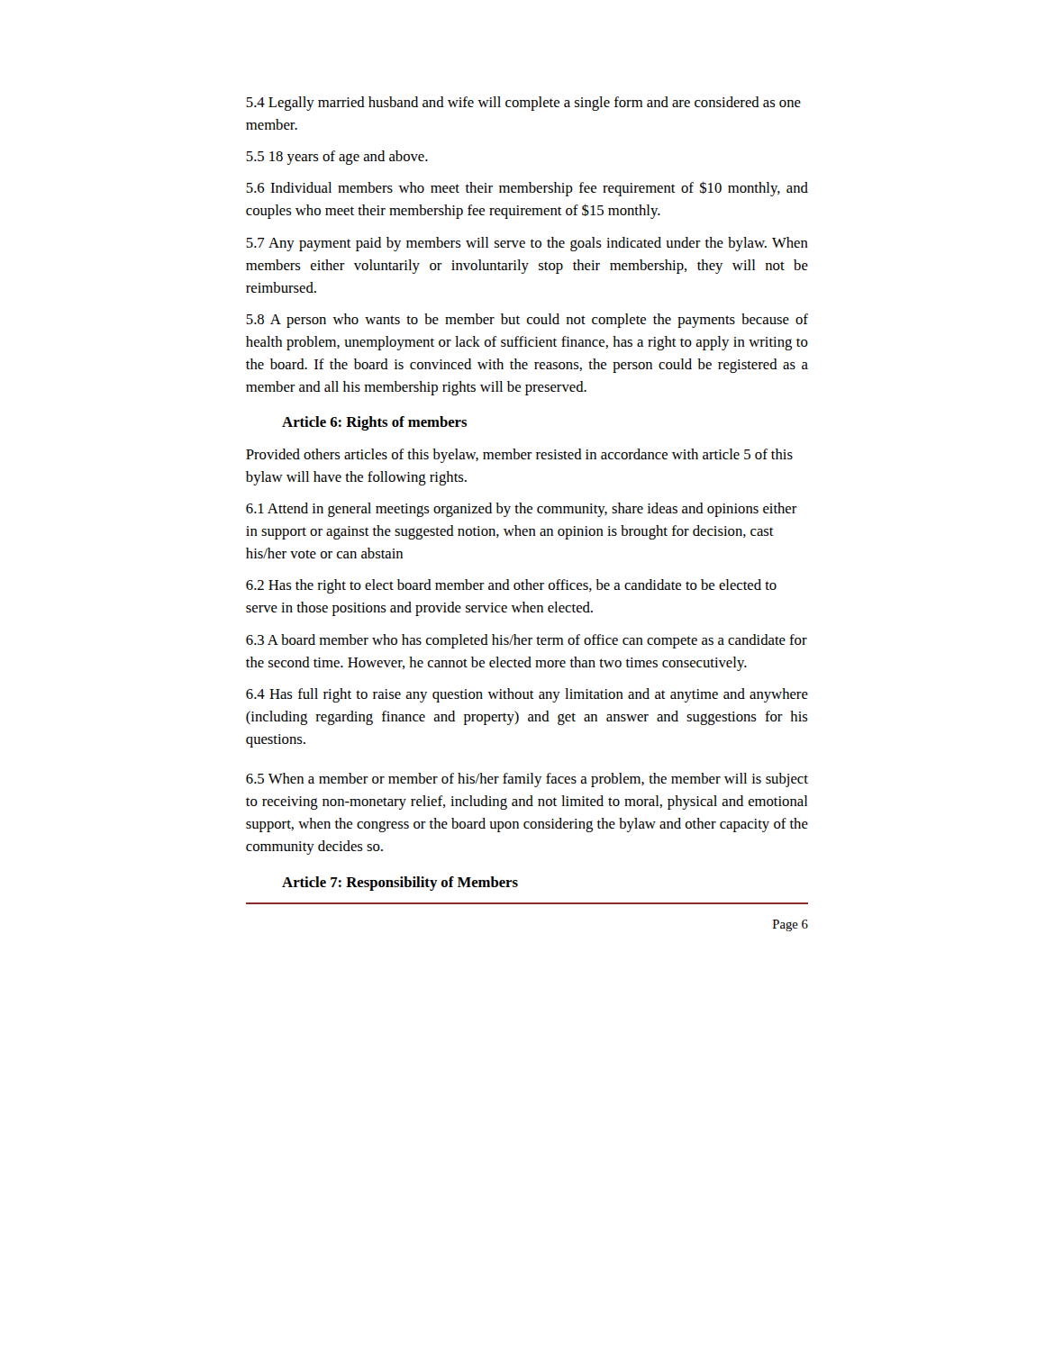5.4 Legally married husband and wife will complete a single form and are considered as one member.
5.5 18 years of age and above.
5.6 Individual members who meet their membership fee requirement of $10 monthly, and couples who meet their membership fee requirement of $15 monthly.
5.7 Any payment paid by members will serve to the goals indicated under the bylaw. When members either voluntarily or involuntarily stop their membership, they will not be reimbursed.
5.8 A person who wants to be member but could not complete the payments because of health problem, unemployment or lack of sufficient finance, has a right to apply in writing to the board. If the board is convinced with the reasons, the person could be registered as a member and all his membership rights will be preserved.
Article 6: Rights of members
Provided others articles of this byelaw, member resisted in accordance with article 5 of this bylaw will have the following rights.
6.1 Attend in general meetings organized by the community, share ideas and opinions either in support or against the suggested notion, when an opinion is brought for decision, cast his/her vote or can abstain
6.2 Has the right to elect board member and other offices, be a candidate to be elected to serve in those positions and provide service when elected.
6.3 A board member who has completed his/her term of office can compete as a candidate for the second time. However, he cannot be elected more than two times consecutively.
6.4 Has full right to raise any question without any limitation and at anytime and anywhere (including regarding finance and property) and get an answer and suggestions for his questions.
6.5 When a member or member of his/her family faces a problem, the member will is subject to receiving non-monetary relief, including and not limited to moral, physical and emotional support, when the congress or the board upon considering the bylaw and other capacity of the community decides so.
Article 7: Responsibility of Members
Page 6